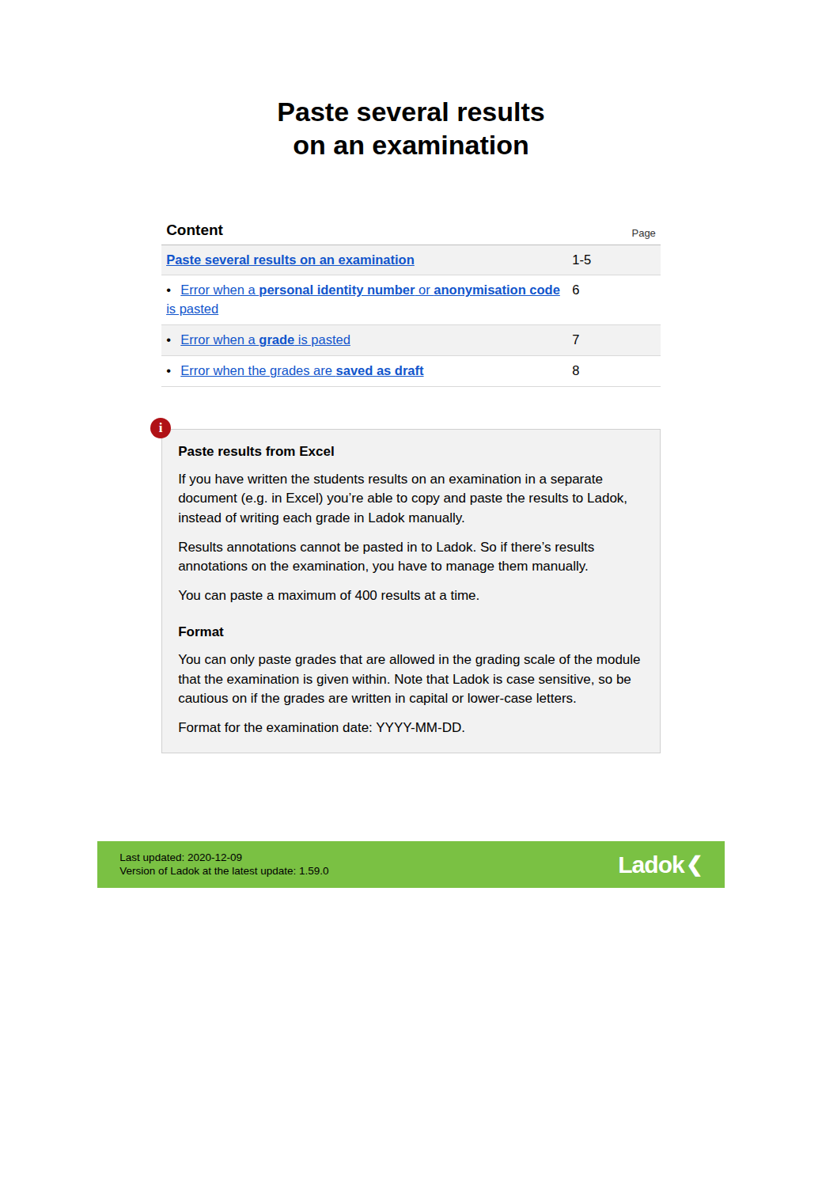Paste several results
on an examination
Content Page
| Paste several results on an examination | 1-5 |
| • Error when a personal identity number or anonymisation code is pasted | 6 |
| • Error when a grade is pasted | 7 |
| • Error when the grades are saved as draft | 8 |
i
Paste results from Excel
If you have written the students results on an examination in a separate document (e.g. in Excel) you’re able to copy and paste the results to Ladok, instead of writing each grade in Ladok manually.
Results annotations cannot be pasted in to Ladok. So if there’s results annotations on the examination, you have to manage them manually.
You can paste a maximum of 400 results at a time.
Format
You can only paste grades that are allowed in the grading scale of the module that the examination is given within. Note that Ladok is case sensitive, so be cautious on if the grades are written in capital or lower-case letters.
Format for the examination date: YYYY-MM-DD.
Last updated: 2020-12-09
Version of Ladok at the latest update: 1.59.0
Ladok❮